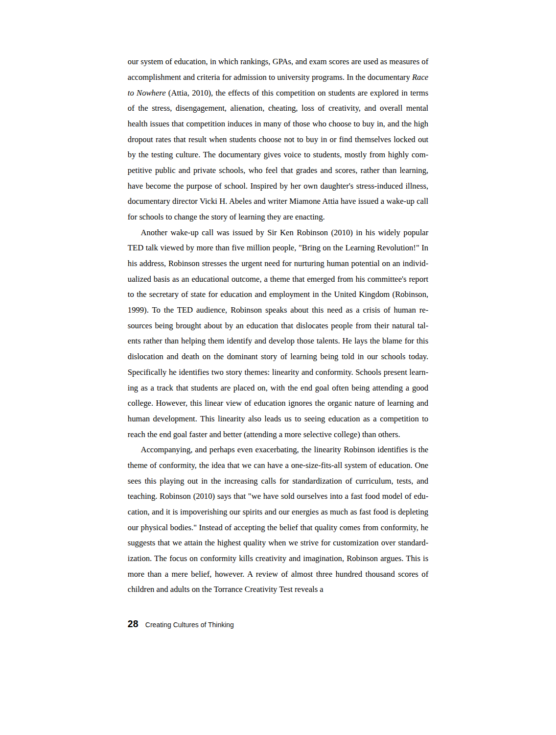our system of education, in which rankings, GPAs, and exam scores are used as measures of accomplishment and criteria for admission to university programs. In the documentary Race to Nowhere (Attia, 2010), the effects of this competition on students are explored in terms of the stress, disengagement, alienation, cheating, loss of creativity, and overall mental health issues that competition induces in many of those who choose to buy in, and the high dropout rates that result when students choose not to buy in or find themselves locked out by the testing culture. The documentary gives voice to students, mostly from highly competitive public and private schools, who feel that grades and scores, rather than learning, have become the purpose of school. Inspired by her own daughter's stress-induced illness, documentary director Vicki H. Abeles and writer Miamone Attia have issued a wake-up call for schools to change the story of learning they are enacting.
Another wake-up call was issued by Sir Ken Robinson (2010) in his widely popular TED talk viewed by more than five million people, "Bring on the Learning Revolution!" In his address, Robinson stresses the urgent need for nurturing human potential on an individualized basis as an educational outcome, a theme that emerged from his committee's report to the secretary of state for education and employment in the United Kingdom (Robinson, 1999). To the TED audience, Robinson speaks about this need as a crisis of human resources being brought about by an education that dislocates people from their natural talents rather than helping them identify and develop those talents. He lays the blame for this dislocation and death on the dominant story of learning being told in our schools today. Specifically he identifies two story themes: linearity and conformity. Schools present learning as a track that students are placed on, with the end goal often being attending a good college. However, this linear view of education ignores the organic nature of learning and human development. This linearity also leads us to seeing education as a competition to reach the end goal faster and better (attending a more selective college) than others.
Accompanying, and perhaps even exacerbating, the linearity Robinson identifies is the theme of conformity, the idea that we can have a one-size-fits-all system of education. One sees this playing out in the increasing calls for standardization of curriculum, tests, and teaching. Robinson (2010) says that "we have sold ourselves into a fast food model of education, and it is impoverishing our spirits and our energies as much as fast food is depleting our physical bodies." Instead of accepting the belief that quality comes from conformity, he suggests that we attain the highest quality when we strive for customization over standardization. The focus on conformity kills creativity and imagination, Robinson argues. This is more than a mere belief, however. A review of almost three hundred thousand scores of children and adults on the Torrance Creativity Test reveals a
28 Creating Cultures of Thinking